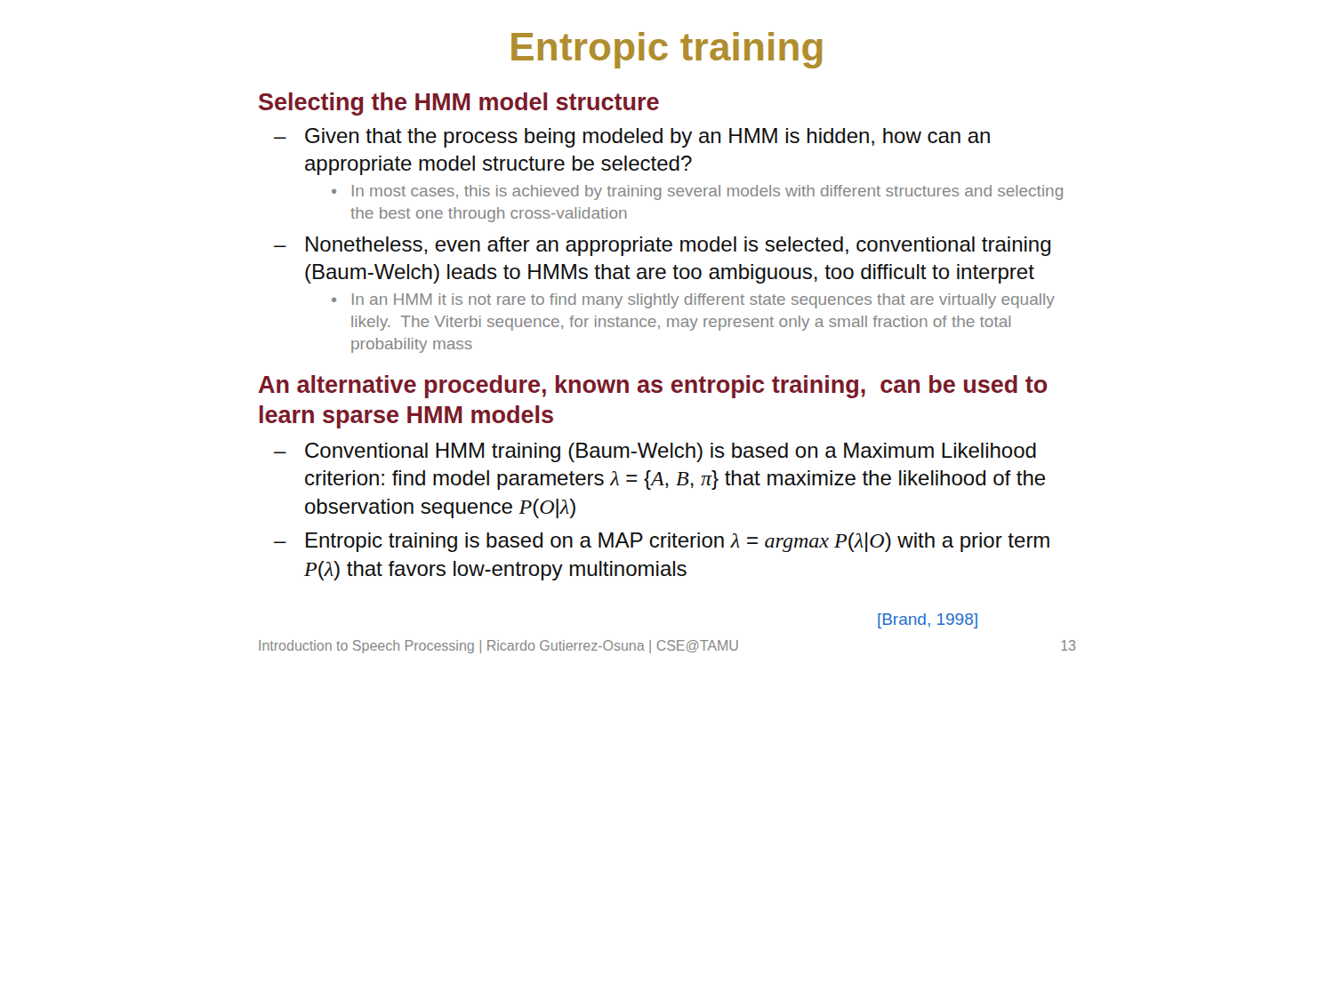Entropic training
Selecting the HMM model structure
Given that the process being modeled by an HMM is hidden, how can an appropriate model structure be selected?
In most cases, this is achieved by training several models with different structures and selecting the best one through cross-validation
Nonetheless, even after an appropriate model is selected, conventional training (Baum-Welch) leads to HMMs that are too ambiguous, too difficult to interpret
In an HMM it is not rare to find many slightly different state sequences that are virtually equally likely. The Viterbi sequence, for instance, may represent only a small fraction of the total probability mass
An alternative procedure, known as entropic training, can be used to learn sparse HMM models
Conventional HMM training (Baum-Welch) is based on a Maximum Likelihood criterion: find model parameters λ = {A, B, π} that maximize the likelihood of the observation sequence P(O|λ)
Entropic training is based on a MAP criterion λ = argmax P(λ|O) with a prior term P(λ) that favors low-entropy multinomials
[Brand, 1998]
Introduction to Speech Processing | Ricardo Gutierrez-Osuna | CSE@TAMU
13